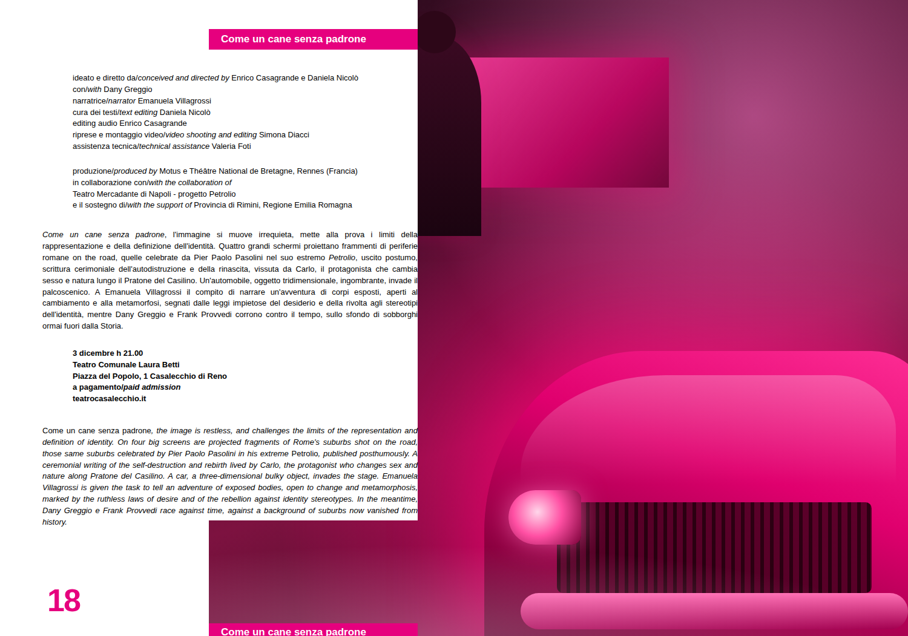Come un cane senza padrone
ideato e diretto da/conceived and directed by Enrico Casagrande e Daniela Nicolò
con/with Dany Greggio
narratrice/narrator Emanuela Villagrossi
cura dei testi/text editing Daniela Nicolò
editing audio Enrico Casagrande
riprese e montaggio video/video shooting and editing Simona Diacci
assistenza tecnica/technical assistance Valeria Foti
produzione/produced by Motus e Théâtre National de Bretagne, Rennes (Francia)
in collaborazione con/with the collaboration of
Teatro Mercadante di Napoli - progetto Petrolio
e il sostegno di/with the support of Provincia di Rimini, Regione Emilia Romagna
Come un cane senza padrone, l'immagine si muove irrequieta, mette alla prova i limiti della rappresentazione e della definizione dell'identità. Quattro grandi schermi proiettano frammenti di periferie romane on the road, quelle celebrate da Pier Paolo Pasolini nel suo estremo Petrolio, uscito postumo, scrittura cerimoniale dell'autodistruzione e della rinascita, vissuta da Carlo, il protagonista che cambia sesso e natura lungo il Pratone del Casilino. Un'automobile, oggetto tridimensionale, ingombrante, invade il palcoscenico. A Emanuela Villagrossi il compito di narrare un'avventura di corpi esposti, aperti al cambiamento e alla metamorfosi, segnati dalle leggi impietose del desiderio e della rivolta agli stereotipi dell'identità, mentre Dany Greggio e Frank Provvedi corrono contro il tempo, sullo sfondo di sobborghi ormai fuori dalla Storia.
3 dicembre h 21.00
Teatro Comunale Laura Betti
Piazza del Popolo, 1 Casalecchio di Reno
a pagamento/paid admission
teatrocasalecchio.it
Come un cane senza padrone, the image is restless, and challenges the limits of the representation and definition of identity. On four big screens are projected fragments of Rome's suburbs shot on the road, those same suburbs celebrated by Pier Paolo Pasolini in his extreme Petrolio, published posthumously. A ceremonial writing of the self-destruction and rebirth lived by Carlo, the protagonist who changes sex and nature along Pratone del Casilino. A car, a three-dimensional bulky object, invades the stage. Emanuela Villagrossi is given the task to tell an adventure of exposed bodies, open to change and metamorphosis, marked by the ruthless laws of desire and of the rebellion against identity stereotypes. In the meantime, Dany Greggio e Frank Provvedi race against time, against a background of suburbs now vanished from history.
18
Come un cane senza padrone